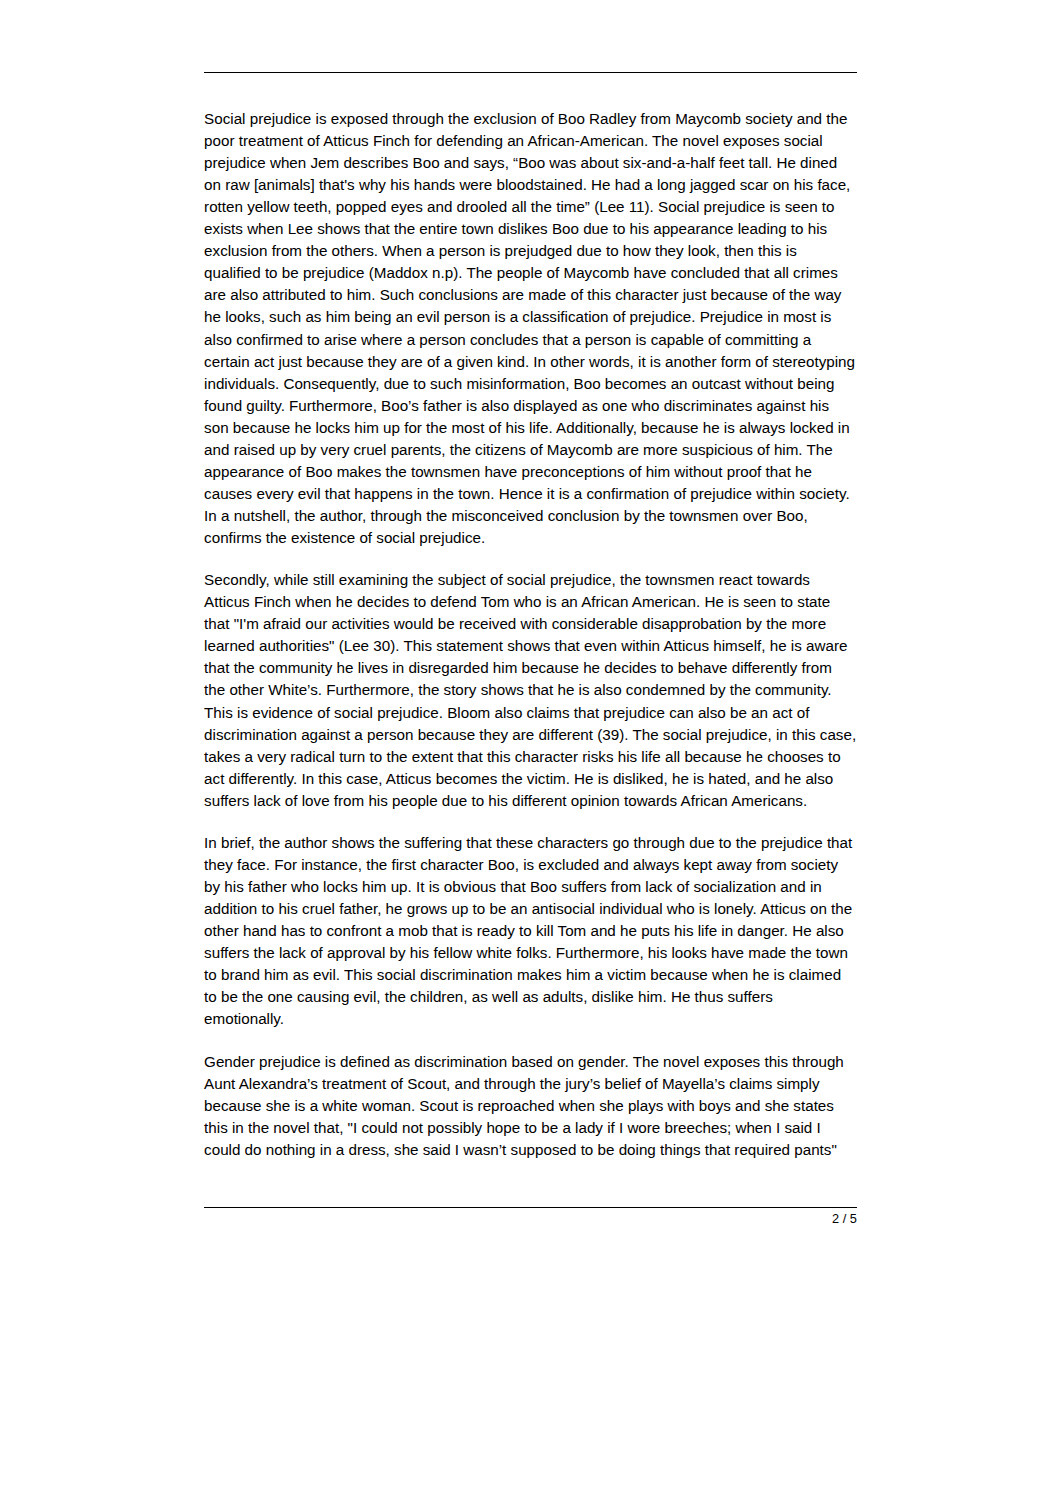Social prejudice is exposed through the exclusion of Boo Radley from Maycomb society and the poor treatment of Atticus Finch for defending an African-American. The novel exposes social prejudice when Jem describes Boo and says, “Boo was about six-and-a-half feet tall. He dined on raw [animals] that's why his hands were bloodstained. He had a long jagged scar on his face, rotten yellow teeth, popped eyes and drooled all the time” (Lee 11). Social prejudice is seen to exists when Lee shows that the entire town dislikes Boo due to his appearance leading to his exclusion from the others. When a person is prejudged due to how they look, then this is qualified to be prejudice (Maddox n.p). The people of Maycomb have concluded that all crimes are also attributed to him. Such conclusions are made of this character just because of the way he looks, such as him being an evil person is a classification of prejudice. Prejudice in most is also confirmed to arise where a person concludes that a person is capable of committing a certain act just because they are of a given kind. In other words, it is another form of stereotyping individuals. Consequently, due to such misinformation, Boo becomes an outcast without being found guilty. Furthermore, Boo’s father is also displayed as one who discriminates against his son because he locks him up for the most of his life. Additionally, because he is always locked in and raised up by very cruel parents, the citizens of Maycomb are more suspicious of him. The appearance of Boo makes the townsmen have preconceptions of him without proof that he causes every evil that happens in the town. Hence it is a confirmation of prejudice within society. In a nutshell, the author, through the misconceived conclusion by the townsmen over Boo, confirms the existence of social prejudice.
Secondly, while still examining the subject of social prejudice, the townsmen react towards Atticus Finch when he decides to defend Tom who is an African American. He is seen to state that "I'm afraid our activities would be received with considerable disapprobation by the more learned authorities" (Lee 30). This statement shows that even within Atticus himself, he is aware that the community he lives in disregarded him because he decides to behave differently from the other White’s. Furthermore, the story shows that he is also condemned by the community. This is evidence of social prejudice. Bloom also claims that prejudice can also be an act of discrimination against a person because they are different (39). The social prejudice, in this case, takes a very radical turn to the extent that this character risks his life all because he chooses to act differently. In this case, Atticus becomes the victim. He is disliked, he is hated, and he also suffers lack of love from his people due to his different opinion towards African Americans.
In brief, the author shows the suffering that these characters go through due to the prejudice that they face. For instance, the first character Boo, is excluded and always kept away from society by his father who locks him up. It is obvious that Boo suffers from lack of socialization and in addition to his cruel father, he grows up to be an antisocial individual who is lonely. Atticus on the other hand has to confront a mob that is ready to kill Tom and he puts his life in danger. He also suffers the lack of approval by his fellow white folks. Furthermore, his looks have made the town to brand him as evil. This social discrimination makes him a victim because when he is claimed to be the one causing evil, the children, as well as adults, dislike him. He thus suffers emotionally.
Gender prejudice is defined as discrimination based on gender. The novel exposes this through Aunt Alexandra’s treatment of Scout, and through the jury’s belief of Mayella’s claims simply because she is a white woman. Scout is reproached when she plays with boys and she states this in the novel that, "I could not possibly hope to be a lady if I wore breeches; when I said I could do nothing in a dress, she said I wasn’t supposed to be doing things that required pants"
2 / 5